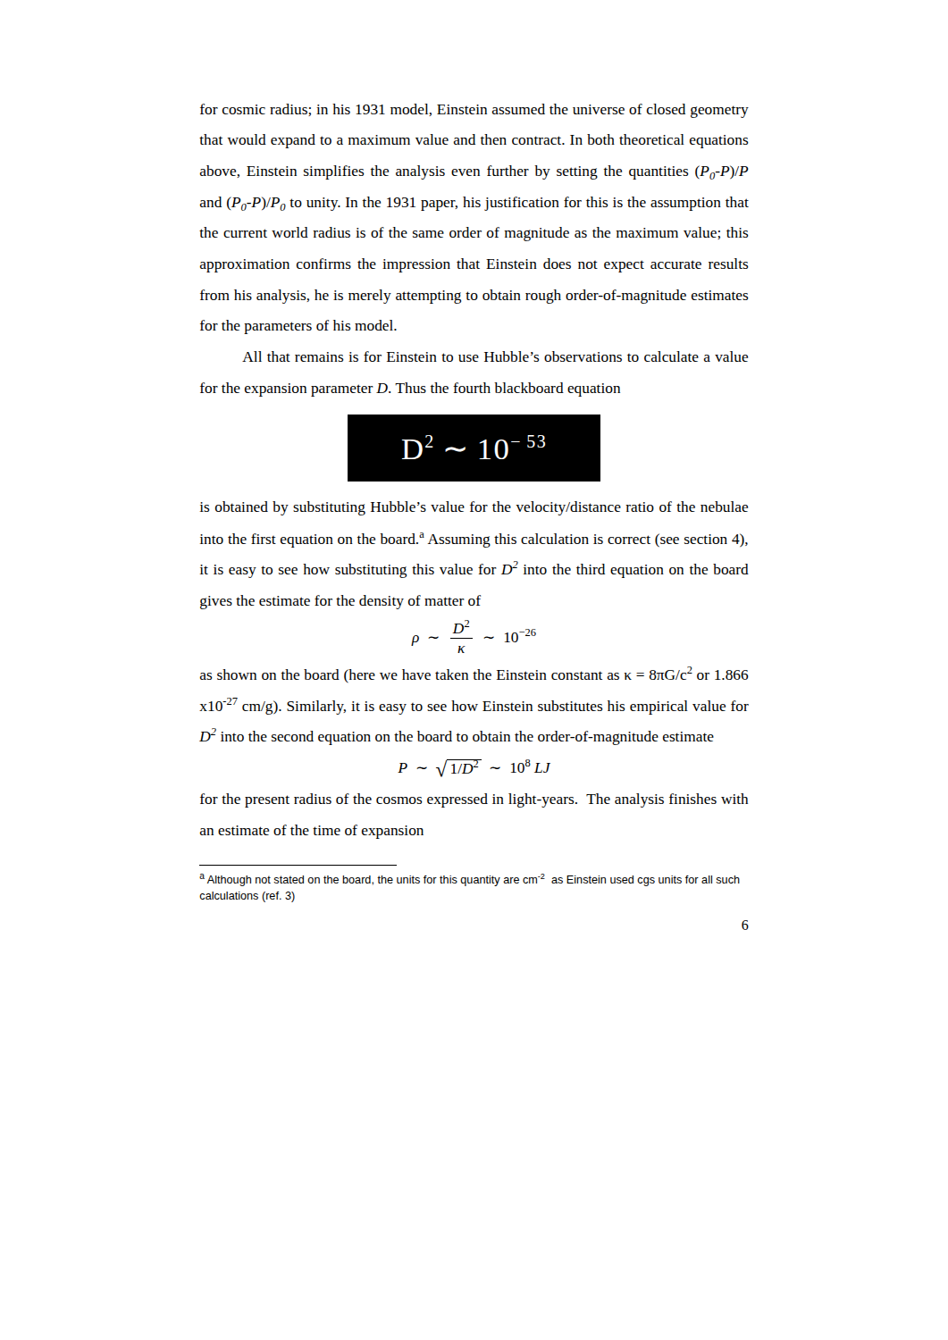for cosmic radius; in his 1931 model, Einstein assumed the universe of closed geometry that would expand to a maximum value and then contract. In both theoretical equations above, Einstein simplifies the analysis even further by setting the quantities (P0-P)/P and (P0-P)/P0 to unity. In the 1931 paper, his justification for this is the assumption that the current world radius is of the same order of magnitude as the maximum value; this approximation confirms the impression that Einstein does not expect accurate results from his analysis, he is merely attempting to obtain rough order-of-magnitude estimates for the parameters of his model.
All that remains is for Einstein to use Hubble’s observations to calculate a value for the expansion parameter D. Thus the fourth blackboard equation
D2 ∼ 10− 53
is obtained by substituting Hubble’s value for the velocity/distance ratio of the nebulae into the first equation on the board.a Assuming this calculation is correct (see section 4), it is easy to see how substituting this value for D2 into the third equation on the board gives the estimate for the density of matter of
ρ ∼ D2 κ ∼ 10−26
as shown on the board (here we have taken the Einstein constant as κ = 8πG/c2 or 1.866 x10-27 cm/g). Similarly, it is easy to see how Einstein substitutes his empirical value for D2 into the second equation on the board to obtain the order-of-magnitude estimate
P ∼ √1/D2 ∼ 108 LJ
for the present radius of the cosmos expressed in light-years. The analysis finishes with an estimate of the time of expansion
a Although not stated on the board, the units for this quantity are cm-2 as Einstein used cgs units for all such calculations (ref. 3)
6